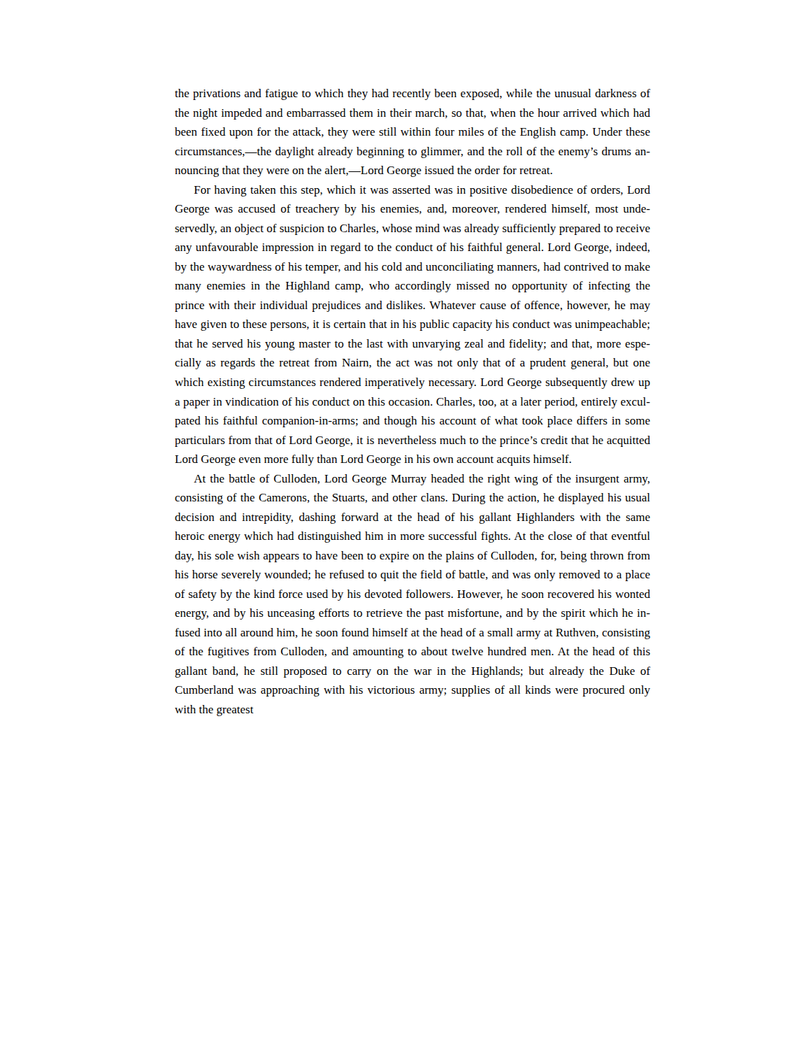the privations and fatigue to which they had recently been exposed, while the unusual darkness of the night impeded and embarrassed them in their march, so that, when the hour arrived which had been fixed upon for the attack, they were still within four miles of the English camp. Under these circumstances,—the daylight already beginning to glimmer, and the roll of the enemy’s drums announcing that they were on the alert,—Lord George issued the order for retreat.
For having taken this step, which it was asserted was in positive disobedience of orders, Lord George was accused of treachery by his enemies, and, moreover, rendered himself, most undeservedly, an object of suspicion to Charles, whose mind was already sufficiently prepared to receive any unfavourable impression in regard to the conduct of his faithful general. Lord George, indeed, by the waywardness of his temper, and his cold and unconciliating manners, had contrived to make many enemies in the Highland camp, who accordingly missed no opportunity of infecting the prince with their individual prejudices and dislikes. Whatever cause of offence, however, he may have given to these persons, it is certain that in his public capacity his conduct was unimpeachable; that he served his young master to the last with unvarying zeal and fidelity; and that, more especially as regards the retreat from Nairn, the act was not only that of a prudent general, but one which existing circumstances rendered imperatively necessary. Lord George subsequently drew up a paper in vindication of his conduct on this occasion. Charles, too, at a later period, entirely exculpated his faithful companion-in-arms; and though his account of what took place differs in some particulars from that of Lord George, it is nevertheless much to the prince’s credit that he acquitted Lord George even more fully than Lord George in his own account acquits himself.
At the battle of Culloden, Lord George Murray headed the right wing of the insurgent army, consisting of the Camerons, the Stuarts, and other clans. During the action, he displayed his usual decision and intrepidity, dashing forward at the head of his gallant Highlanders with the same heroic energy which had distinguished him in more successful fights. At the close of that eventful day, his sole wish appears to have been to expire on the plains of Culloden, for, being thrown from his horse severely wounded; he refused to quit the field of battle, and was only removed to a place of safety by the kind force used by his devoted followers. However, he soon recovered his wonted energy, and by his unceasing efforts to retrieve the past misfortune, and by the spirit which he infused into all around him, he soon found himself at the head of a small army at Ruthven, consisting of the fugitives from Culloden, and amounting to about twelve hundred men. At the head of this gallant band, he still proposed to carry on the war in the Highlands; but already the Duke of Cumberland was approaching with his victorious army; supplies of all kinds were procured only with the greatest